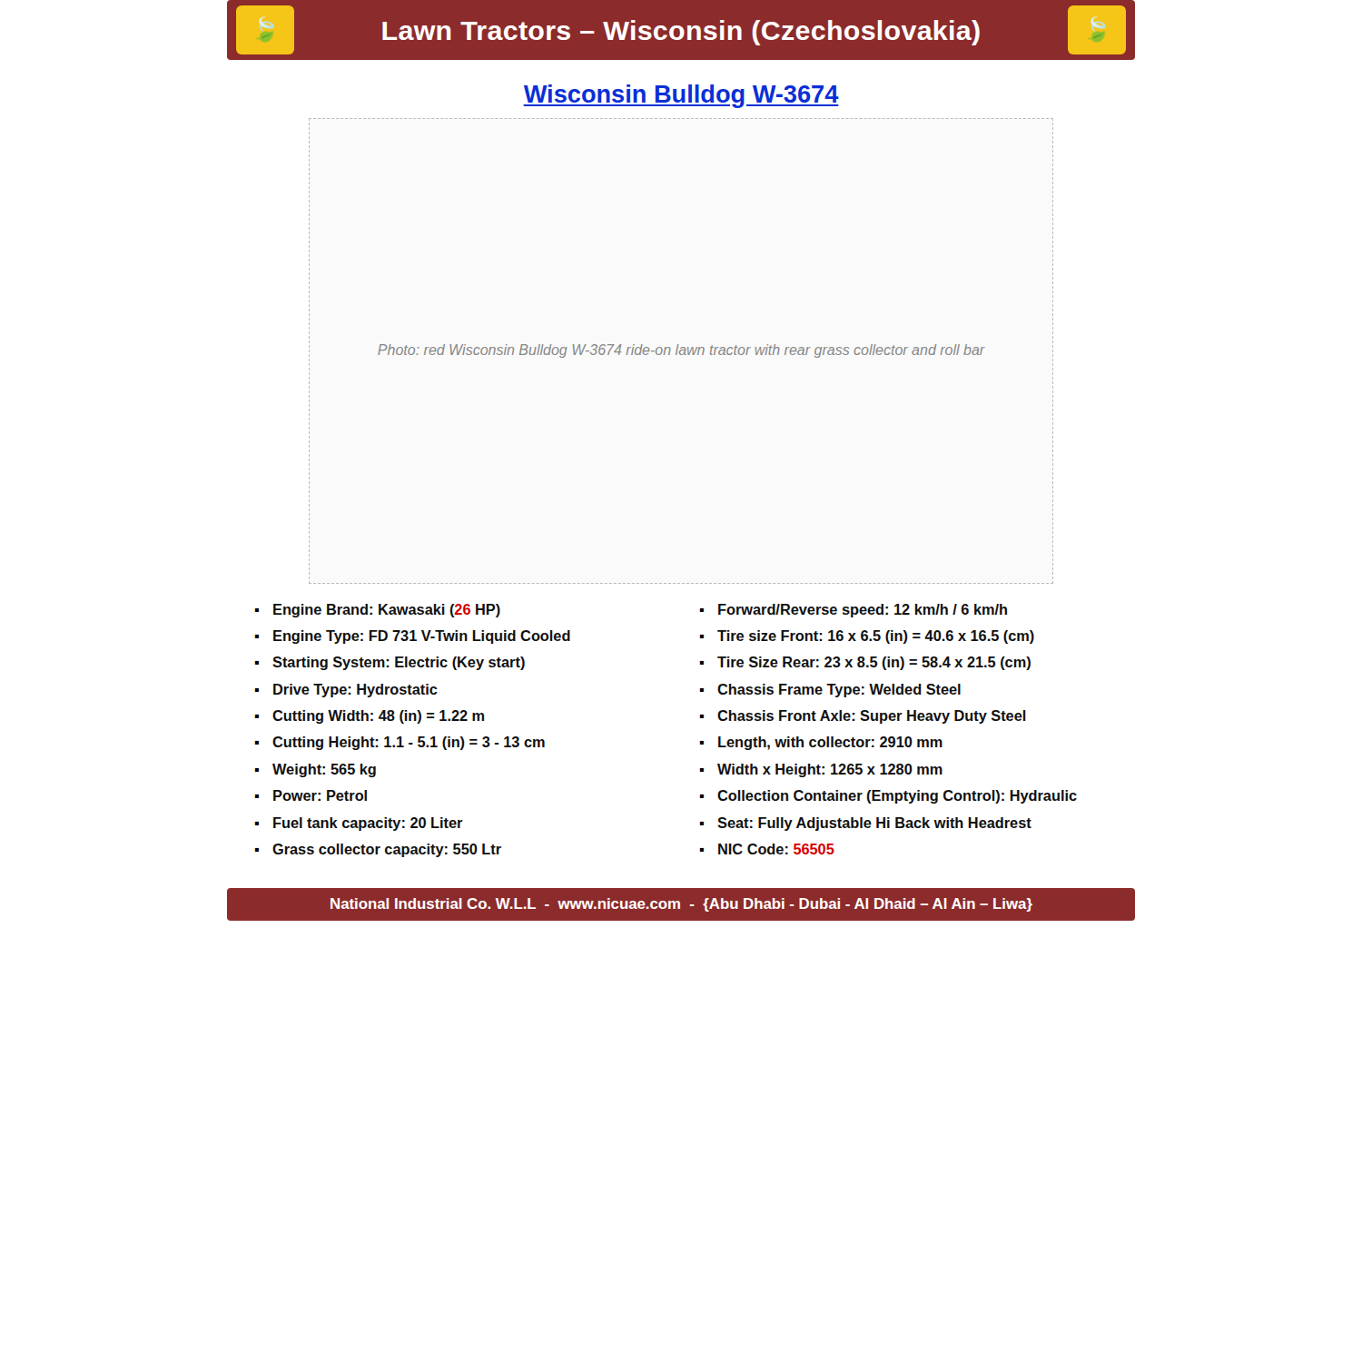🍃
Lawn Tractors – Wisconsin (Czechoslovakia)
🍃
Wisconsin Bulldog W-3674
Photo: red Wisconsin Bulldog W-3674 ride-on lawn tractor with rear grass collector and roll bar
Engine Brand: Kawasaki (26 HP)
Engine Type: FD 731 V-Twin Liquid Cooled
Starting System: Electric (Key start)
Drive Type: Hydrostatic
Cutting Width: 48 (in) = 1.22 m
Cutting Height: 1.1 - 5.1 (in) = 3 - 13 cm
Weight: 565 kg
Power: Petrol
Fuel tank capacity: 20 Liter
Grass collector capacity: 550 Ltr
Forward/Reverse speed: 12 km/h / 6 km/h
Tire size Front: 16 x 6.5 (in) = 40.6 x 16.5 (cm)
Tire Size Rear: 23 x 8.5 (in) = 58.4 x 21.5 (cm)
Chassis Frame Type: Welded Steel
Chassis Front Axle: Super Heavy Duty Steel
Length, with collector: 2910 mm
Width x Height: 1265 x 1280 mm
Collection Container (Emptying Control): Hydraulic
Seat: Fully Adjustable Hi Back with Headrest
NIC Code: 56505
National Industrial Co. W.L.L - www.nicuae.com - {Abu Dhabi - Dubai - Al Dhaid – Al Ain – Liwa}